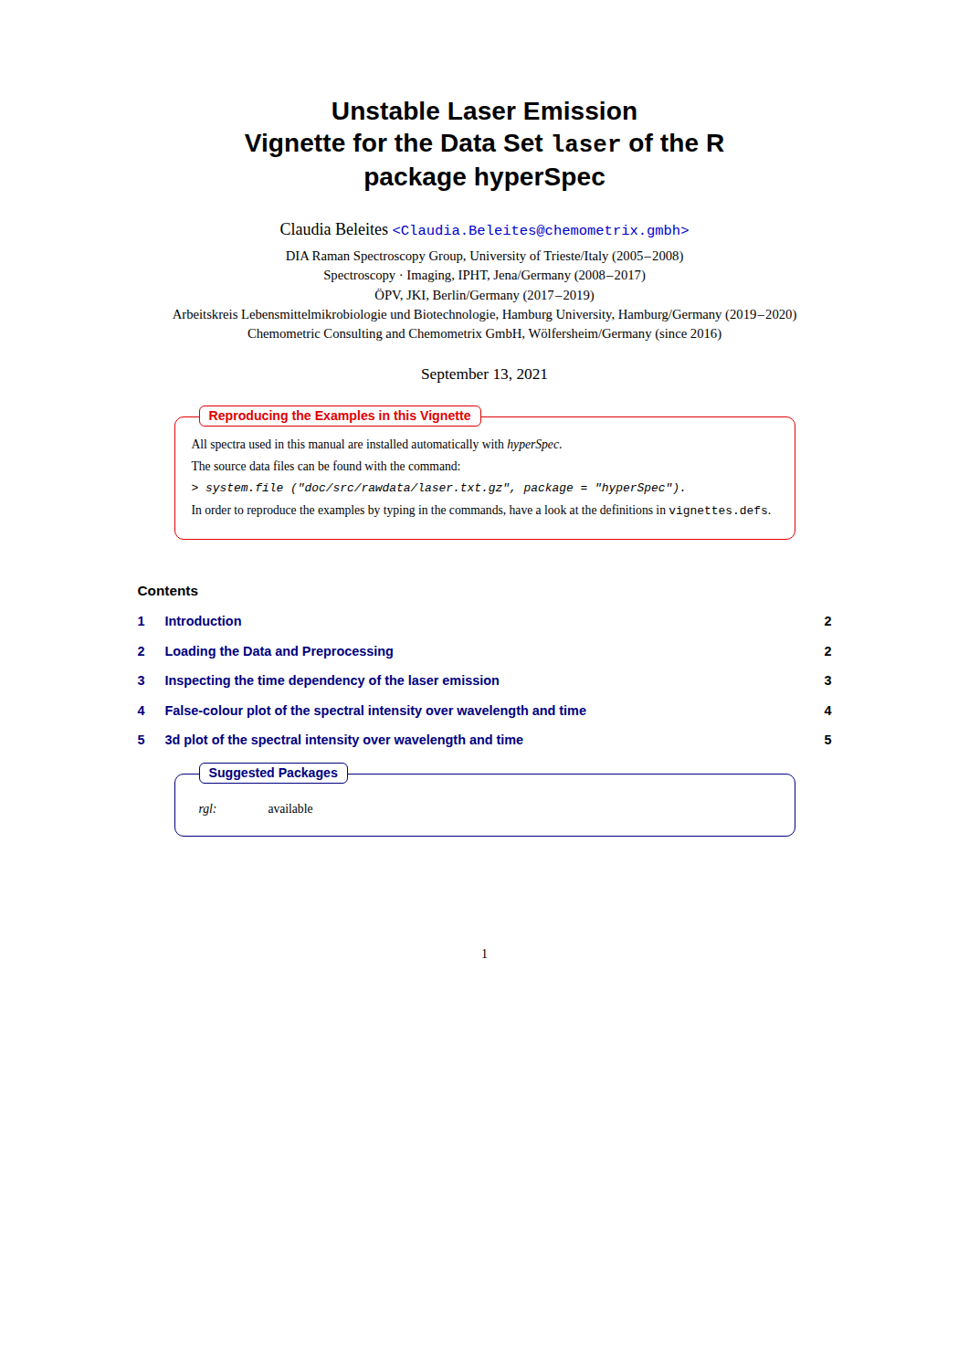Unstable Laser Emission
Vignette for the Data Set laser of the R
package hyperSpec
Claudia Beleites <Claudia.Beleites@chemometrix.gmbh>
DIA Raman Spectroscopy Group, University of Trieste/Italy (2005 – 2008)
Spectroscopy · Imaging, IPHT, Jena/Germany (2008 – 2017)
ÖPV, JKI, Berlin/Germany (2017 – 2019)
Arbeitskreis Lebensmittelmikrobiologie und Biotechnologie, Hamburg University, Hamburg/Germany (2019 – 2020)
Chemometric Consulting and Chemometrix GmbH, Wölfersheim/Germany (since 2016)
September 13, 2021
Reproducing the Examples in this Vignette
All spectra used in this manual are installed automatically with hyperSpec.
The source data files can be found with the command:
> system.file ("doc/src/rawdata/laser.txt.gz", package = "hyperSpec").
In order to reproduce the examples by typing in the commands, have a look at the definitions in vignettes.defs.
Contents
1 Introduction 2
2 Loading the Data and Preprocessing 2
3 Inspecting the time dependency of the laser emission 3
4 False-colour plot of the spectral intensity over wavelength and time 4
53d plot of the spectral intensity over wavelength and time 5
Suggested Packages
| rgl: | available |
1